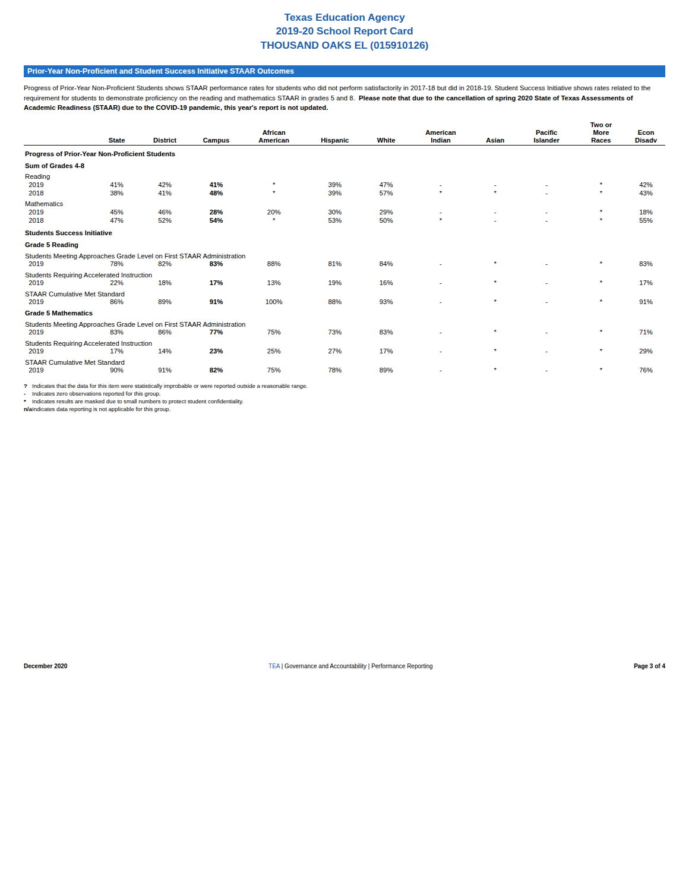Texas Education Agency
2019-20 School Report Card
THOUSAND OAKS EL (015910126)
Prior-Year Non-Proficient and Student Success Initiative STAAR Outcomes
Progress of Prior-Year Non-Proficient Students shows STAAR performance rates for students who did not perform satisfactorily in 2017-18 but did in 2018-19. Student Success Initiative shows rates related to the requirement for students to demonstrate proficiency on the reading and mathematics STAAR in grades 5 and 8. Please note that due to the cancellation of spring 2020 State of Texas Assessments of Academic Readiness (STAAR) due to the COVID-19 pandemic, this year's report is not updated.
| | State | District | Campus | African American | Hispanic | White | American Indian | Asian | Pacific Islander | Two or More Races | Econ Disadv |
| --- | --- | --- | --- | --- | --- | --- | --- | --- | --- | --- | --- |
| Progress of Prior-Year Non-Proficient Students |
| Sum of Grades 4-8 |
| Reading | |
| 2019 | 41% | 42% | 41% | * | 39% | 47% | - | - | - | * | 42% |
| 2018 | 38% | 41% | 48% | * | 39% | 57% | * | * | - | * | 43% |
| Mathematics | |
| 2019 | 45% | 46% | 28% | 20% | 30% | 29% | - | - | - | * | 18% |
| 2018 | 47% | 52% | 54% | * | 53% | 50% | * | - | - | * | 55% |
| Students Success Initiative |
| Grade 5 Reading |
| Students Meeting Approaches Grade Level on First STAAR Administration |
| 2019 | 78% | 82% | 83% | 88% | 81% | 84% | - | * | - | * | 83% |
| Students Requiring Accelerated Instruction |
| 2019 | 22% | 18% | 17% | 13% | 19% | 16% | - | * | - | * | 17% |
| STAAR Cumulative Met Standard |
| 2019 | 86% | 89% | 91% | 100% | 88% | 93% | - | * | - | * | 91% |
| Grade 5 Mathematics |
| Students Meeting Approaches Grade Level on First STAAR Administration |
| 2019 | 83% | 86% | 77% | 75% | 73% | 83% | - | * | - | * | 71% |
| Students Requiring Accelerated Instruction |
| 2019 | 17% | 14% | 23% | 25% | 27% | 17% | - | * | - | * | 29% |
| STAAR Cumulative Met Standard |
| 2019 | 90% | 91% | 82% | 75% | 78% | 89% | - | * | - | * | 76% |
?Indicates that the data for this item were statistically improbable or were reported outside a reasonable range. -Indicates zero observations reported for this group. *Indicates results are masked due to small numbers to protect student confidentiality. n/a Indicates data reporting is not applicable for this group.
December 2020
TEA | Governance and Accountability | Performance Reporting
Page 3 of 4